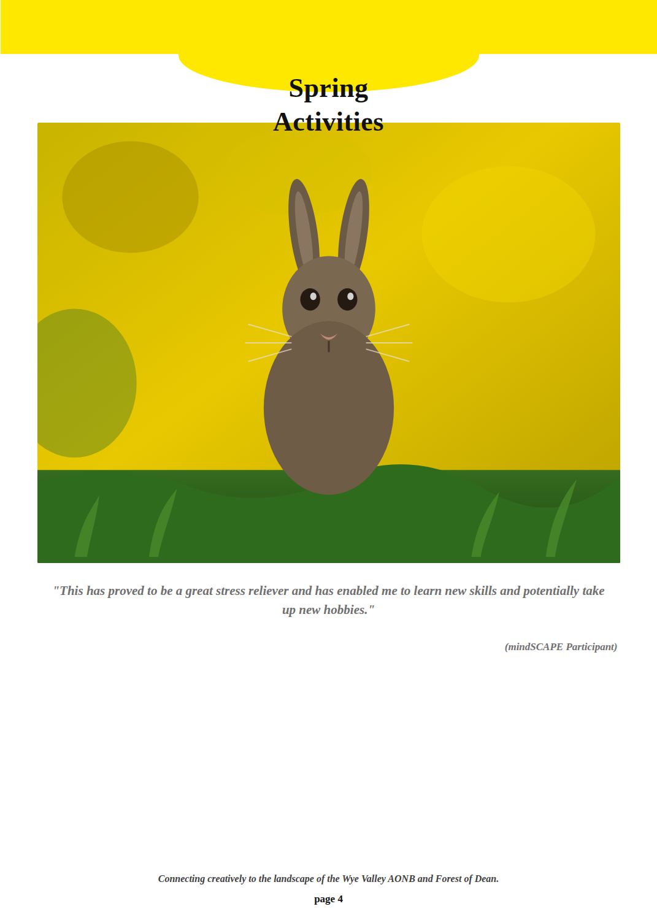Spring
Activities
"This has proved to be a great stress reliever and has enabled me to learn new skills and potentially take up new hobbies."
(mindSCAPE Participant)
Connecting creatively to the landscape of the Wye Valley AONB and Forest of Dean.
page 4